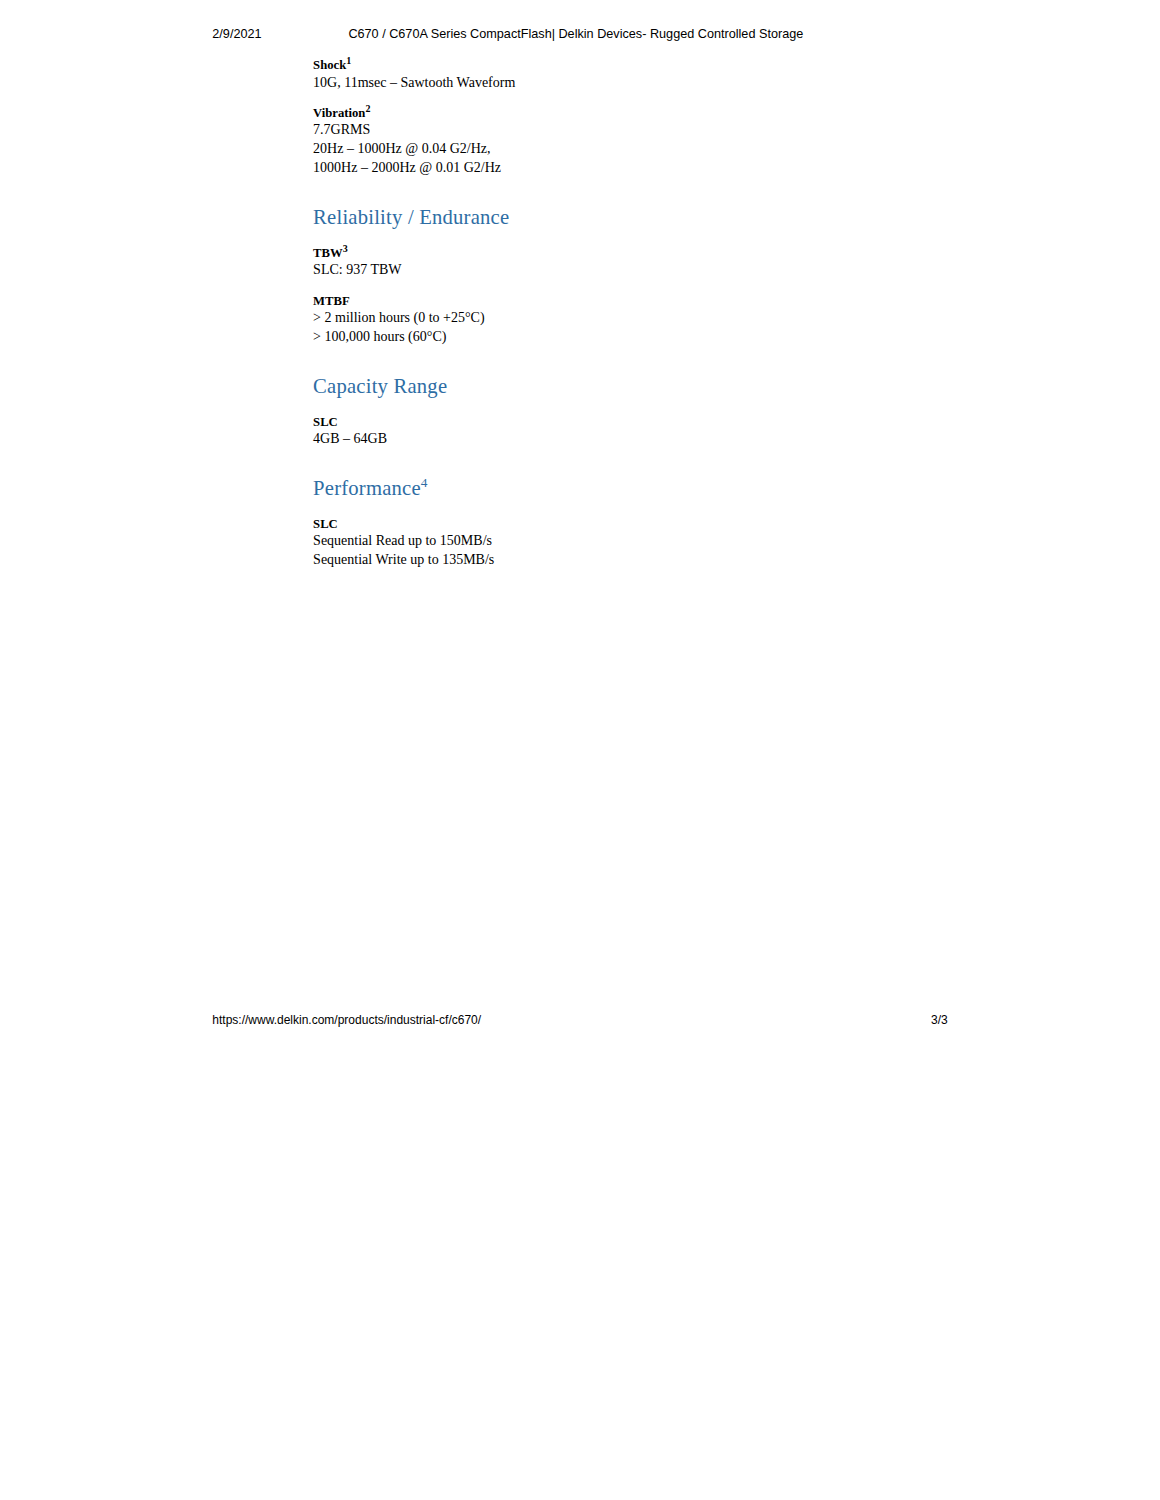2/9/2021
C670 / C670A Series CompactFlash| Delkin Devices- Rugged Controlled Storage
Shock1
10G, 11msec – Sawtooth Waveform
Vibration2
7.7GRMS
20Hz – 1000Hz @ 0.04 G2/Hz,
1000Hz – 2000Hz @ 0.01 G2/Hz
Reliability / Endurance
TBW3
SLC: 937 TBW
MTBF
> 2 million hours (0 to +25°C)
> 100,000 hours (60°C)
Capacity Range
SLC
4GB – 64GB
Performance4
SLC
Sequential Read up to 150MB/s
Sequential Write up to 135MB/s
https://www.delkin.com/products/industrial-cf/c670/ 3/3